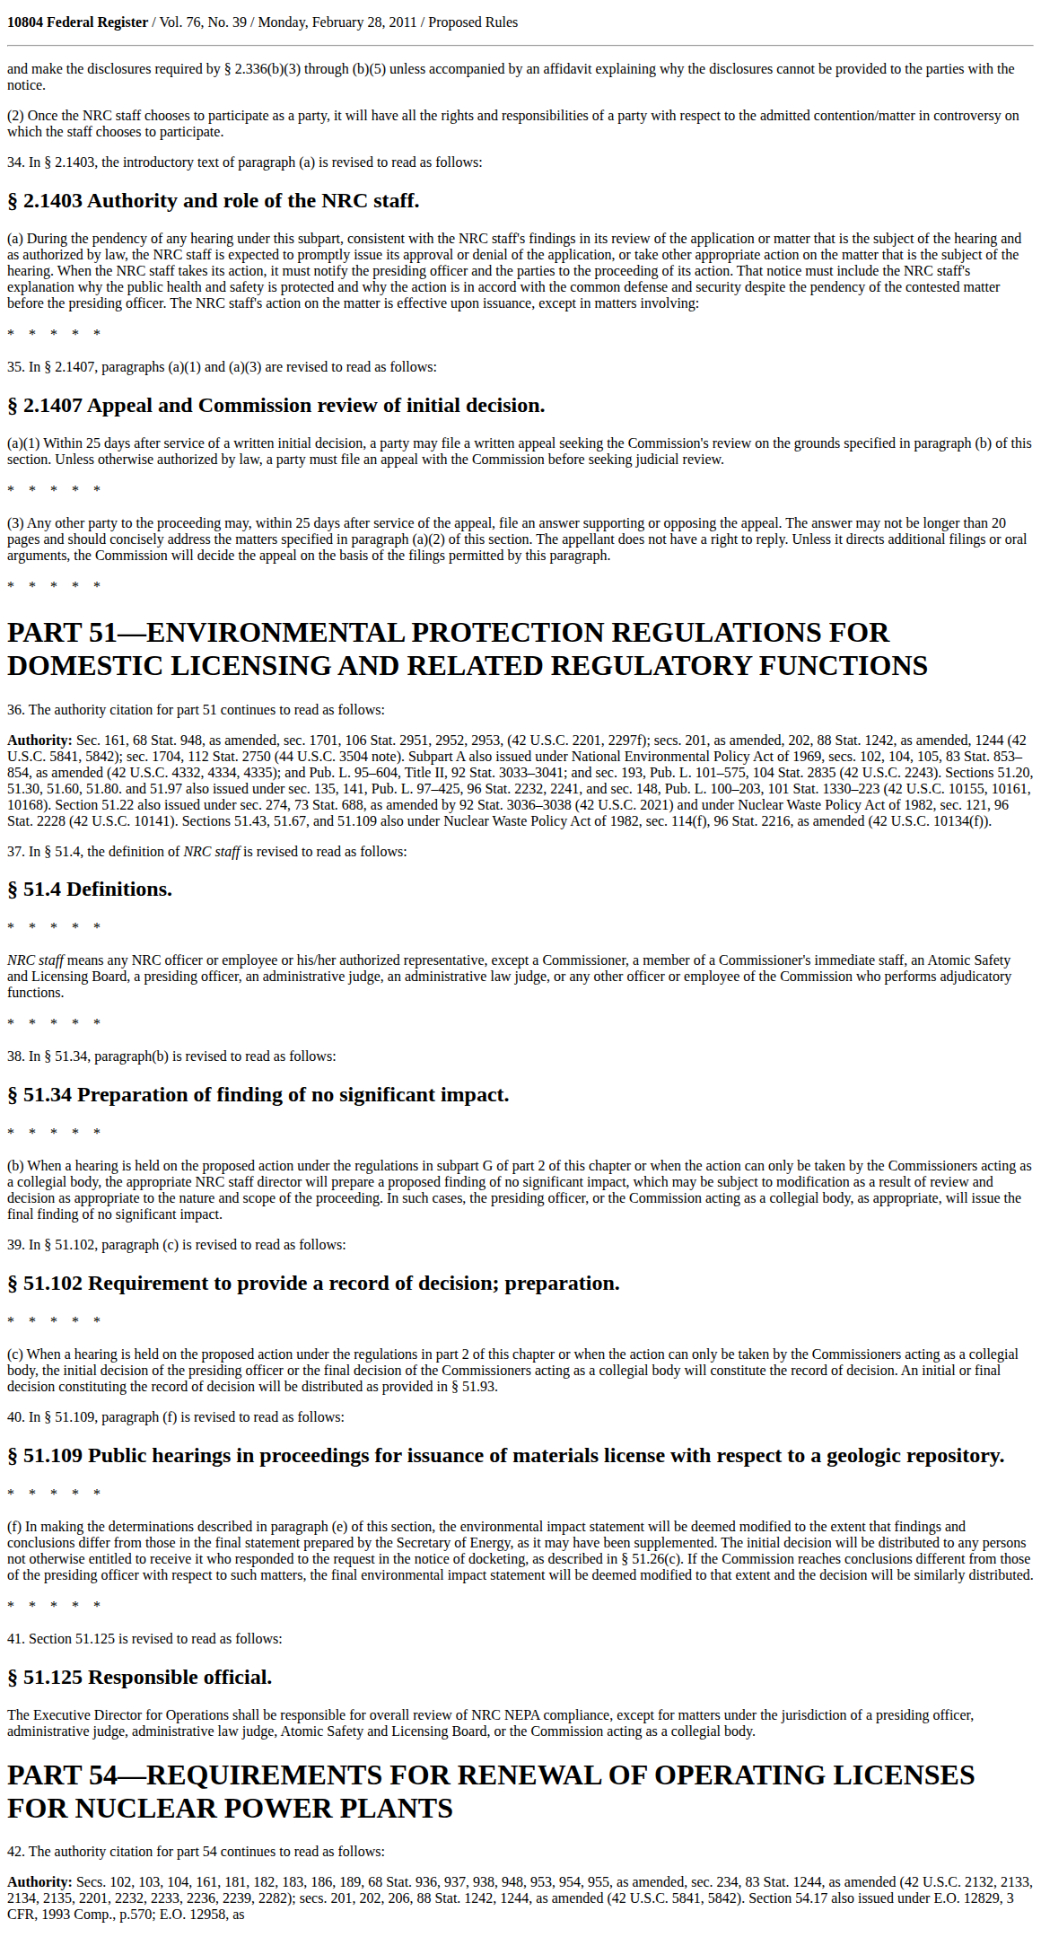10804 Federal Register / Vol. 76, No. 39 / Monday, February 28, 2011 / Proposed Rules
and make the disclosures required by § 2.336(b)(3) through (b)(5) unless accompanied by an affidavit explaining why the disclosures cannot be provided to the parties with the notice.
(2) Once the NRC staff chooses to participate as a party, it will have all the rights and responsibilities of a party with respect to the admitted contention/matter in controversy on which the staff chooses to participate.
34. In § 2.1403, the introductory text of paragraph (a) is revised to read as follows:
§ 2.1403 Authority and role of the NRC staff.
(a) During the pendency of any hearing under this subpart, consistent with the NRC staff's findings in its review of the application or matter that is the subject of the hearing and as authorized by law, the NRC staff is expected to promptly issue its approval or denial of the application, or take other appropriate action on the matter that is the subject of the hearing. When the NRC staff takes its action, it must notify the presiding officer and the parties to the proceeding of its action. That notice must include the NRC staff's explanation why the public health and safety is protected and why the action is in accord with the common defense and security despite the pendency of the contested matter before the presiding officer. The NRC staff's action on the matter is effective upon issuance, except in matters involving:
*　*　*　*　*
35. In § 2.1407, paragraphs (a)(1) and (a)(3) are revised to read as follows:
§ 2.1407 Appeal and Commission review of initial decision.
(a)(1) Within 25 days after service of a written initial decision, a party may file a written appeal seeking the Commission's review on the grounds specified in paragraph (b) of this section. Unless otherwise authorized by law, a party must file an appeal with the Commission before seeking judicial review.
*　*　*　*　*
(3) Any other party to the proceeding may, within 25 days after service of the appeal, file an answer supporting or opposing the appeal. The answer may not be longer than 20 pages and should concisely address the matters specified in paragraph (a)(2) of this section. The appellant does not have a right to reply. Unless it directs additional filings or oral arguments, the Commission will decide the appeal on the basis of the filings permitted by this paragraph.
*　*　*　*　*
PART 51—ENVIRONMENTAL PROTECTION REGULATIONS FOR DOMESTIC LICENSING AND RELATED REGULATORY FUNCTIONS
36. The authority citation for part 51 continues to read as follows:
Authority: Sec. 161, 68 Stat. 948, as amended, sec. 1701, 106 Stat. 2951, 2952, 2953, (42 U.S.C. 2201, 2297f); secs. 201, as amended, 202, 88 Stat. 1242, as amended, 1244 (42 U.S.C. 5841, 5842); sec. 1704, 112 Stat. 2750 (44 U.S.C. 3504 note). Subpart A also issued under National Environmental Policy Act of 1969, secs. 102, 104, 105, 83 Stat. 853–854, as amended (42 U.S.C. 4332, 4334, 4335); and Pub. L. 95–604, Title II, 92 Stat. 3033–3041; and sec. 193, Pub. L. 101–575, 104 Stat. 2835 (42 U.S.C. 2243). Sections 51.20, 51.30, 51.60, 51.80. and 51.97 also issued under sec. 135, 141, Pub. L. 97–425, 96 Stat. 2232, 2241, and sec. 148, Pub. L. 100–203, 101 Stat. 1330–223 (42 U.S.C. 10155, 10161, 10168). Section 51.22 also issued under sec. 274, 73 Stat. 688, as amended by 92 Stat. 3036–3038 (42 U.S.C. 2021) and under Nuclear Waste Policy Act of 1982, sec. 121, 96 Stat. 2228 (42 U.S.C. 10141). Sections 51.43, 51.67, and 51.109 also under Nuclear Waste Policy Act of 1982, sec. 114(f), 96 Stat. 2216, as amended (42 U.S.C. 10134(f)).
37. In § 51.4, the definition of NRC staff is revised to read as follows:
§ 51.4 Definitions.
*　*　*　*　*
NRC staff means any NRC officer or employee or his/her authorized representative, except a Commissioner, a member of a Commissioner's immediate staff, an Atomic Safety and Licensing Board, a presiding officer, an administrative judge, an administrative law judge, or any other officer or employee of the Commission who performs adjudicatory functions.
*　*　*　*　*
38. In § 51.34, paragraph(b) is revised to read as follows:
§ 51.34 Preparation of finding of no significant impact.
*　*　*　*　*
(b) When a hearing is held on the proposed action under the regulations in subpart G of part 2 of this chapter or when the action can only be taken by the Commissioners acting as a collegial body, the appropriate NRC staff director will prepare a proposed finding of no significant impact, which may be subject to modification as a result of review and decision as appropriate to the nature and scope of the proceeding. In such cases, the presiding officer, or the Commission acting as a collegial body, as appropriate, will issue the final finding of no significant impact.
39. In § 51.102, paragraph (c) is revised to read as follows:
§ 51.102 Requirement to provide a record of decision; preparation.
*　*　*　*　*
(c) When a hearing is held on the proposed action under the regulations in part 2 of this chapter or when the action can only be taken by the Commissioners acting as a collegial body, the initial decision of the presiding officer or the final decision of the Commissioners acting as a collegial body will constitute the record of decision. An initial or final decision constituting the record of decision will be distributed as provided in § 51.93.
40. In § 51.109, paragraph (f) is revised to read as follows:
§ 51.109 Public hearings in proceedings for issuance of materials license with respect to a geologic repository.
*　*　*　*　*
(f) In making the determinations described in paragraph (e) of this section, the environmental impact statement will be deemed modified to the extent that findings and conclusions differ from those in the final statement prepared by the Secretary of Energy, as it may have been supplemented. The initial decision will be distributed to any persons not otherwise entitled to receive it who responded to the request in the notice of docketing, as described in § 51.26(c). If the Commission reaches conclusions different from those of the presiding officer with respect to such matters, the final environmental impact statement will be deemed modified to that extent and the decision will be similarly distributed.
*　*　*　*　*
41. Section 51.125 is revised to read as follows:
§ 51.125 Responsible official.
The Executive Director for Operations shall be responsible for overall review of NRC NEPA compliance, except for matters under the jurisdiction of a presiding officer, administrative judge, administrative law judge, Atomic Safety and Licensing Board, or the Commission acting as a collegial body.
PART 54—REQUIREMENTS FOR RENEWAL OF OPERATING LICENSES FOR NUCLEAR POWER PLANTS
42. The authority citation for part 54 continues to read as follows:
Authority: Secs. 102, 103, 104, 161, 181, 182, 183, 186, 189, 68 Stat. 936, 937, 938, 948, 953, 954, 955, as amended, sec. 234, 83 Stat. 1244, as amended (42 U.S.C. 2132, 2133, 2134, 2135, 2201, 2232, 2233, 2236, 2239, 2282); secs. 201, 202, 206, 88 Stat. 1242, 1244, as amended (42 U.S.C. 5841, 5842). Section 54.17 also issued under E.O. 12829, 3 CFR, 1993 Comp., p.570; E.O. 12958, as